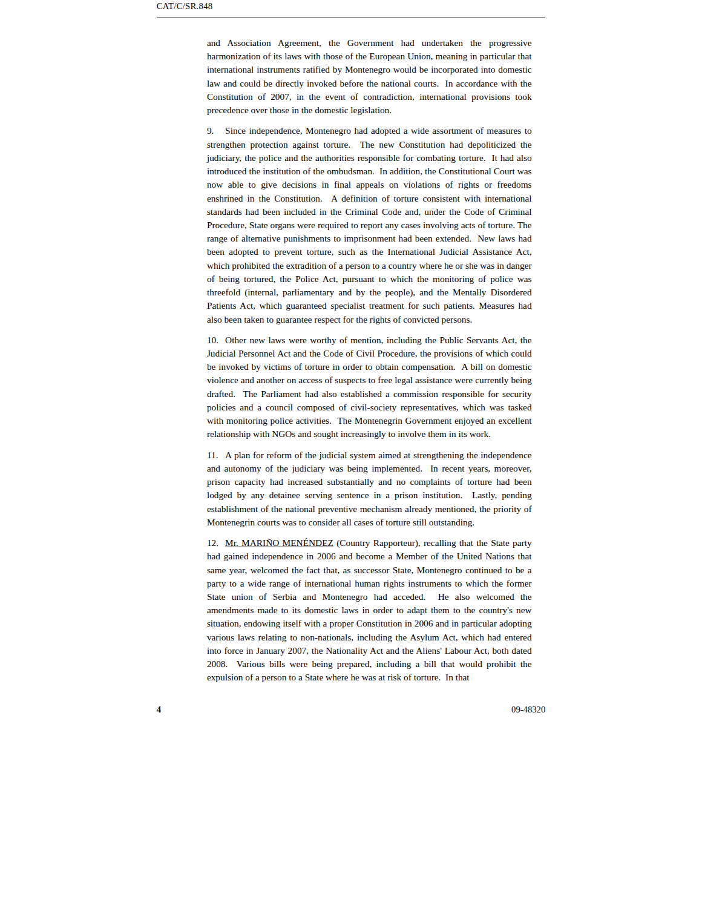CAT/C/SR.848
and Association Agreement, the Government had undertaken the progressive harmonization of its laws with those of the European Union, meaning in particular that international instruments ratified by Montenegro would be incorporated into domestic law and could be directly invoked before the national courts. In accordance with the Constitution of 2007, in the event of contradiction, international provisions took precedence over those in the domestic legislation.
9. Since independence, Montenegro had adopted a wide assortment of measures to strengthen protection against torture. The new Constitution had depoliticized the judiciary, the police and the authorities responsible for combating torture. It had also introduced the institution of the ombudsman. In addition, the Constitutional Court was now able to give decisions in final appeals on violations of rights or freedoms enshrined in the Constitution. A definition of torture consistent with international standards had been included in the Criminal Code and, under the Code of Criminal Procedure, State organs were required to report any cases involving acts of torture. The range of alternative punishments to imprisonment had been extended. New laws had been adopted to prevent torture, such as the International Judicial Assistance Act, which prohibited the extradition of a person to a country where he or she was in danger of being tortured, the Police Act, pursuant to which the monitoring of police was threefold (internal, parliamentary and by the people), and the Mentally Disordered Patients Act, which guaranteed specialist treatment for such patients. Measures had also been taken to guarantee respect for the rights of convicted persons.
10. Other new laws were worthy of mention, including the Public Servants Act, the Judicial Personnel Act and the Code of Civil Procedure, the provisions of which could be invoked by victims of torture in order to obtain compensation. A bill on domestic violence and another on access of suspects to free legal assistance were currently being drafted. The Parliament had also established a commission responsible for security policies and a council composed of civil-society representatives, which was tasked with monitoring police activities. The Montenegrin Government enjoyed an excellent relationship with NGOs and sought increasingly to involve them in its work.
11. A plan for reform of the judicial system aimed at strengthening the independence and autonomy of the judiciary was being implemented. In recent years, moreover, prison capacity had increased substantially and no complaints of torture had been lodged by any detainee serving sentence in a prison institution. Lastly, pending establishment of the national preventive mechanism already mentioned, the priority of Montenegrin courts was to consider all cases of torture still outstanding.
12. Mr. MARIÑO MENÉNDEZ (Country Rapporteur), recalling that the State party had gained independence in 2006 and become a Member of the United Nations that same year, welcomed the fact that, as successor State, Montenegro continued to be a party to a wide range of international human rights instruments to which the former State union of Serbia and Montenegro had acceded. He also welcomed the amendments made to its domestic laws in order to adapt them to the country's new situation, endowing itself with a proper Constitution in 2006 and in particular adopting various laws relating to non-nationals, including the Asylum Act, which had entered into force in January 2007, the Nationality Act and the Aliens' Labour Act, both dated 2008. Various bills were being prepared, including a bill that would prohibit the expulsion of a person to a State where he was at risk of torture. In that
4 09-48320